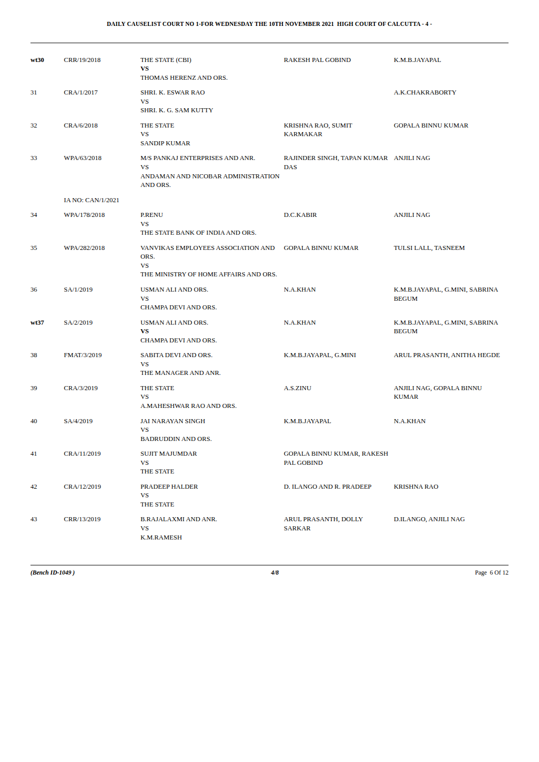DAILY CAUSELIST COURT NO 1-FOR WEDNESDAY THE 10TH NOVEMBER 2021 HIGH COURT OF CALCUTTA - 4 -
| wt30 | CRR/19/2018 | THE STATE (CBI) VS THOMAS HERENZ AND ORS. | RAKESH PAL GOBIND | K.M.B.JAYAPAL |
| 31 | CRA/1/2017 | SHRI. K. ESWAR RAO VS SHRI. K. G. SAM KUTTY | | A.K.CHAKRABORTY |
| 32 | CRA/6/2018 | THE STATE VS SANDIP KUMAR | KRISHNA RAO, SUMIT KARMAKAR | GOPALA BINNU KUMAR |
| 33 | WPA/63/2018 | M/S PANKAJ ENTERPRISES AND ANR. VS ANDAMAN AND NICOBAR ADMINISTRATION AND ORS. | RAJINDER SINGH, TAPAN KUMAR DAS | ANJILI NAG |
| | IA NO: CAN/1/2021 |
| 34 | WPA/178/2018 | P.RENU VS THE STATE BANK OF INDIA AND ORS. | D.C.KABIR | ANJILI NAG |
| 35 | WPA/282/2018 | VANVIKAS EMPLOYEES ASSOCIATION AND ORS. VS THE MINISTRY OF HOME AFFAIRS AND ORS. | GOPALA BINNU KUMAR | TULSI LALL, TASNEEM |
| 36 | SA/1/2019 | USMAN ALI AND ORS. VS CHAMPA DEVI AND ORS. | N.A.KHAN | K.M.B.JAYAPAL, G.MINI, SABRINA BEGUM |
| wt37 | SA/2/2019 | USMAN ALI AND ORS. VS CHAMPA DEVI AND ORS. | N.A.KHAN | K.M.B.JAYAPAL, G.MINI, SABRINA BEGUM |
| 38 | FMAT/3/2019 | SABITA DEVI AND ORS. VS THE MANAGER AND ANR. | K.M.B.JAYAPAL, G.MINI | ARUL PRASANTH, ANITHA HEGDE |
| 39 | CRA/3/2019 | THE STATE VS A.MAHESHWAR RAO AND ORS. | A.S.ZINU | ANJILI NAG, GOPALA BINNU KUMAR |
| 40 | SA/4/2019 | JAI NARAYAN SINGH VS BADRUDDIN AND ORS. | K.M.B.JAYAPAL | N.A.KHAN |
| 41 | CRA/11/2019 | SUJIT MAJUMDAR VS THE STATE | GOPALA BINNU KUMAR, RAKESH PAL GOBIND | |
| 42 | CRA/12/2019 | PRADEEP HALDER VS THE STATE | D. ILANGO AND R. PRADEEP | KRISHNA RAO |
| 43 | CRR/13/2019 | B.RAJALAXMI AND ANR. VS K.M.RAMESH | ARUL PRASANTH, DOLLY SARKAR | D.ILANGO, ANJILI NAG |
(Bench ID-1049 )
4/8
Page 6 Of 12